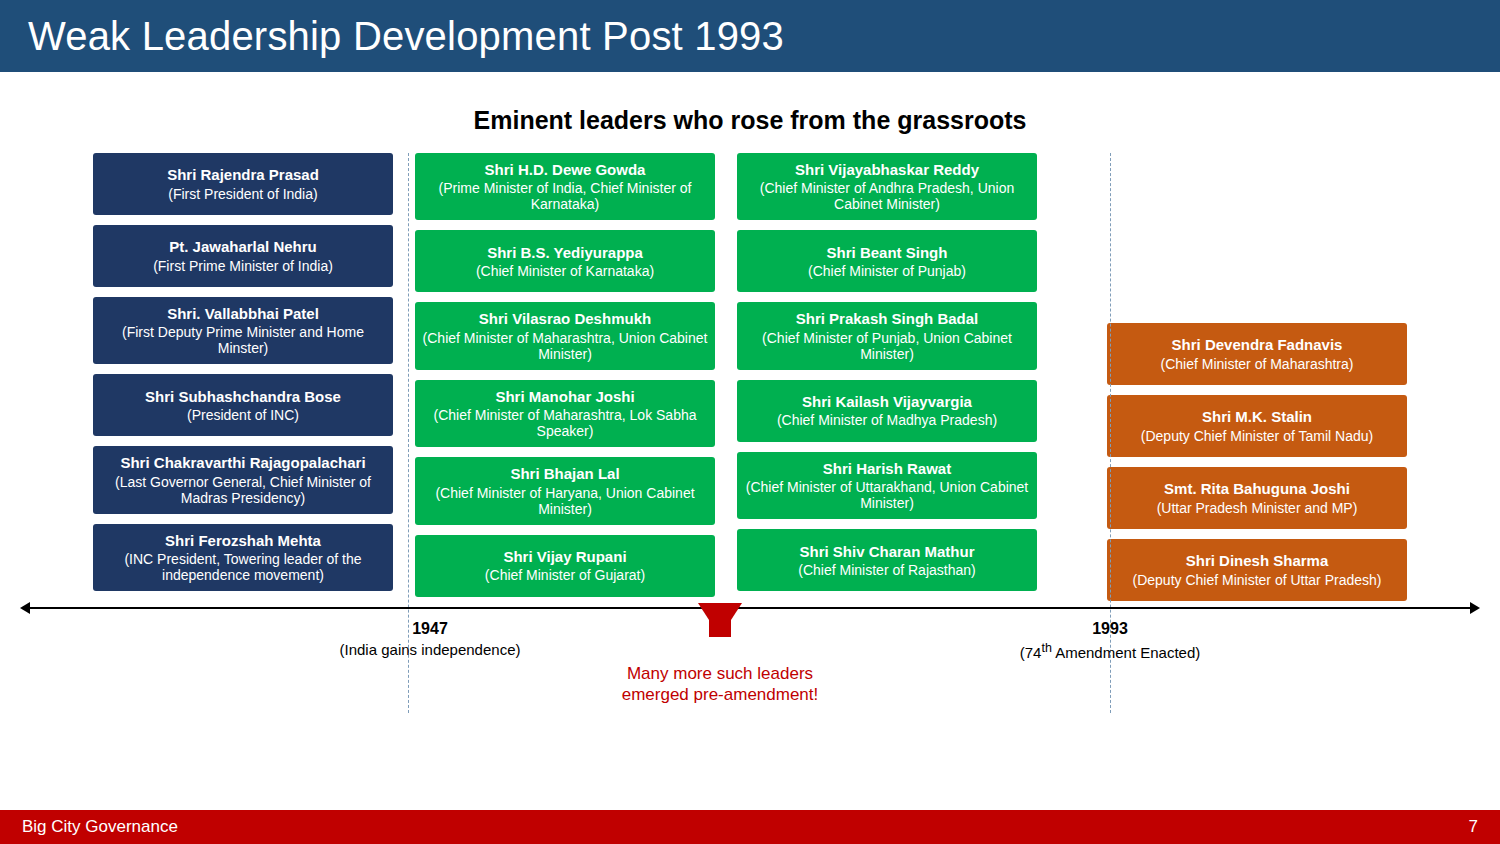Weak Leadership Development Post 1993
Eminent leaders who rose from the grassroots
Shri Rajendra Prasad (First President of India)
Pt. Jawaharlal Nehru (First Prime Minister of India)
Shri. Vallabbhai Patel (First Deputy Prime Minister and Home Minster)
Shri Subhashchandra Bose (President of INC)
Shri Chakravarthi Rajagopalachari (Last Governor General, Chief Minister of Madras Presidency)
Shri Ferozshah Mehta (INC President, Towering leader of the independence movement)
Shri H.D. Dewe Gowda (Prime Minister of India, Chief Minister of Karnataka)
Shri B.S. Yediyurappa (Chief Minister of Karnataka)
Shri Vilasrao Deshmukh (Chief Minister of Maharashtra, Union Cabinet Minister)
Shri Manohar Joshi (Chief Minister of Maharashtra, Lok Sabha Speaker)
Shri Bhajan Lal (Chief Minister of Haryana, Union Cabinet Minister)
Shri Vijay Rupani (Chief Minister of Gujarat)
Shri Vijayabhaskar Reddy (Chief Minister of Andhra Pradesh, Union Cabinet Minister)
Shri Beant Singh (Chief Minister of Punjab)
Shri Prakash Singh Badal (Chief Minister of Punjab, Union Cabinet Minister)
Shri Kailash Vijayvargia (Chief Minister of Madhya Pradesh)
Shri Harish Rawat (Chief Minister of Uttarakhand, Union Cabinet Minister)
Shri Shiv Charan Mathur (Chief Minister of Rajasthan)
Shri Devendra Fadnavis (Chief Minister of Maharashtra)
Shri M.K. Stalin (Deputy Chief Minister of Tamil Nadu)
Smt. Rita Bahuguna Joshi (Uttar Pradesh Minister and MP)
Shri Dinesh Sharma (Deputy Chief Minister of Uttar Pradesh)
1947 (India gains independence)
1993 (74th Amendment Enacted)
Many more such leaders
emerged pre-amendment!
Big City Governance
7